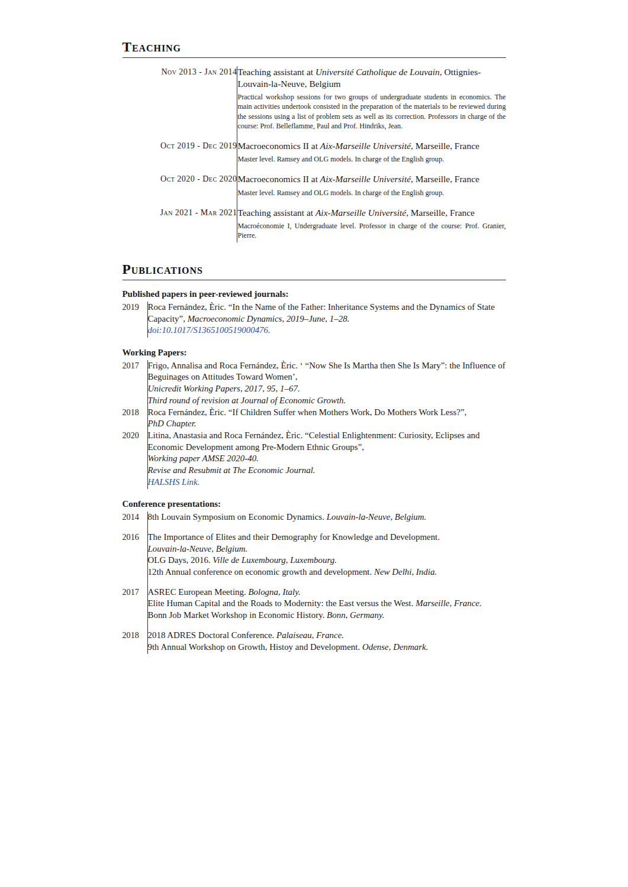Teaching
| Nov 2013 - Jan 2014 | Teaching assistant at Université Catholique de Louvain , Ottignies-Louvain-la-Neuve, Belgium Practical workshop sessions for two groups of undergraduate students in economics. The main activities undertook consisted in the preparation of the materials to be reviewed during the sessions using a list of problem sets as well as its correction. Professors in charge of the course: Prof. Belleflamme, Paul and Prof. Hindriks, Jean. |
| Oct 2019 - Dec 2019 | Macroeconomics II at Aix-Marseille Université , Marseille, France Master level. Ramsey and OLG models. In charge of the English group. |
| Oct 2020 - Dec 2020 | Macroeconomics II at Aix-Marseille Université , Marseille, France Master level. Ramsey and OLG models. In charge of the English group. |
| Jan 2021 - Mar 2021 | Teaching assistant at Aix-Marseille Université , Marseille, France Macroéconomie I, Undergraduate level. Professor in charge of the course: Prof. Granier, Pierre. |
Publications
Published papers in peer-reviewed journals:
| 2019 | Roca Fernández, Èric. “In the Name of the Father: Inheritance Systems and the Dynamics of State Capacity”, Macroeconomic Dynamics, 2019–June, 1–28. doi:10.1017/S1365100519000476. |
Working Papers:
| 2017 | Frigo, Annalisa and Roca Fernández, Èric. ‘ “Now She Is Martha then She Is Mary”: the Influence of Beguinages on Attitudes Toward Women’, Unicredit Working Papers, 2017, 95, 1–67. Third round of revision at Journal of Economic Growth. |
| 2018 | Roca Fernández, Èric. “If Children Suffer when Mothers Work, Do Mothers Work Less?”, PhD Chapter. |
| 2020 | Litina, Anastasia and Roca Fernández, Èric. “Celestial Enlightenment: Curiosity, Eclipses and Economic Development among Pre-Modern Ethnic Groups”, Working paper AMSE 2020-40. Revise and Resubmit at The Economic Journal. HALSHS Link. |
Conference presentations:
| 2014 | 8th Louvain Symposium on Economic Dynamics. Louvain-la-Neuve, Belgium. |
| 2016 | The Importance of Elites and their Demography for Knowledge and Development. Louvain-la-Neuve, Belgium. OLG Days, 2016. Ville de Luxembourg, Luxembourg. 12th Annual conference on economic growth and development. New Delhi, India. |
| 2017 | ASREC European Meeting. Bologna, Italy. Elite Human Capital and the Roads to Modernity: the East versus the West. Marseille, France. Bonn Job Market Workshop in Economic History. Bonn, Germany. |
| 2018 | 2018 ADRES Doctoral Conference. Palaiseau, France. 9th Annual Workshop on Growth, Histoy and Development. Odense, Denmark. |